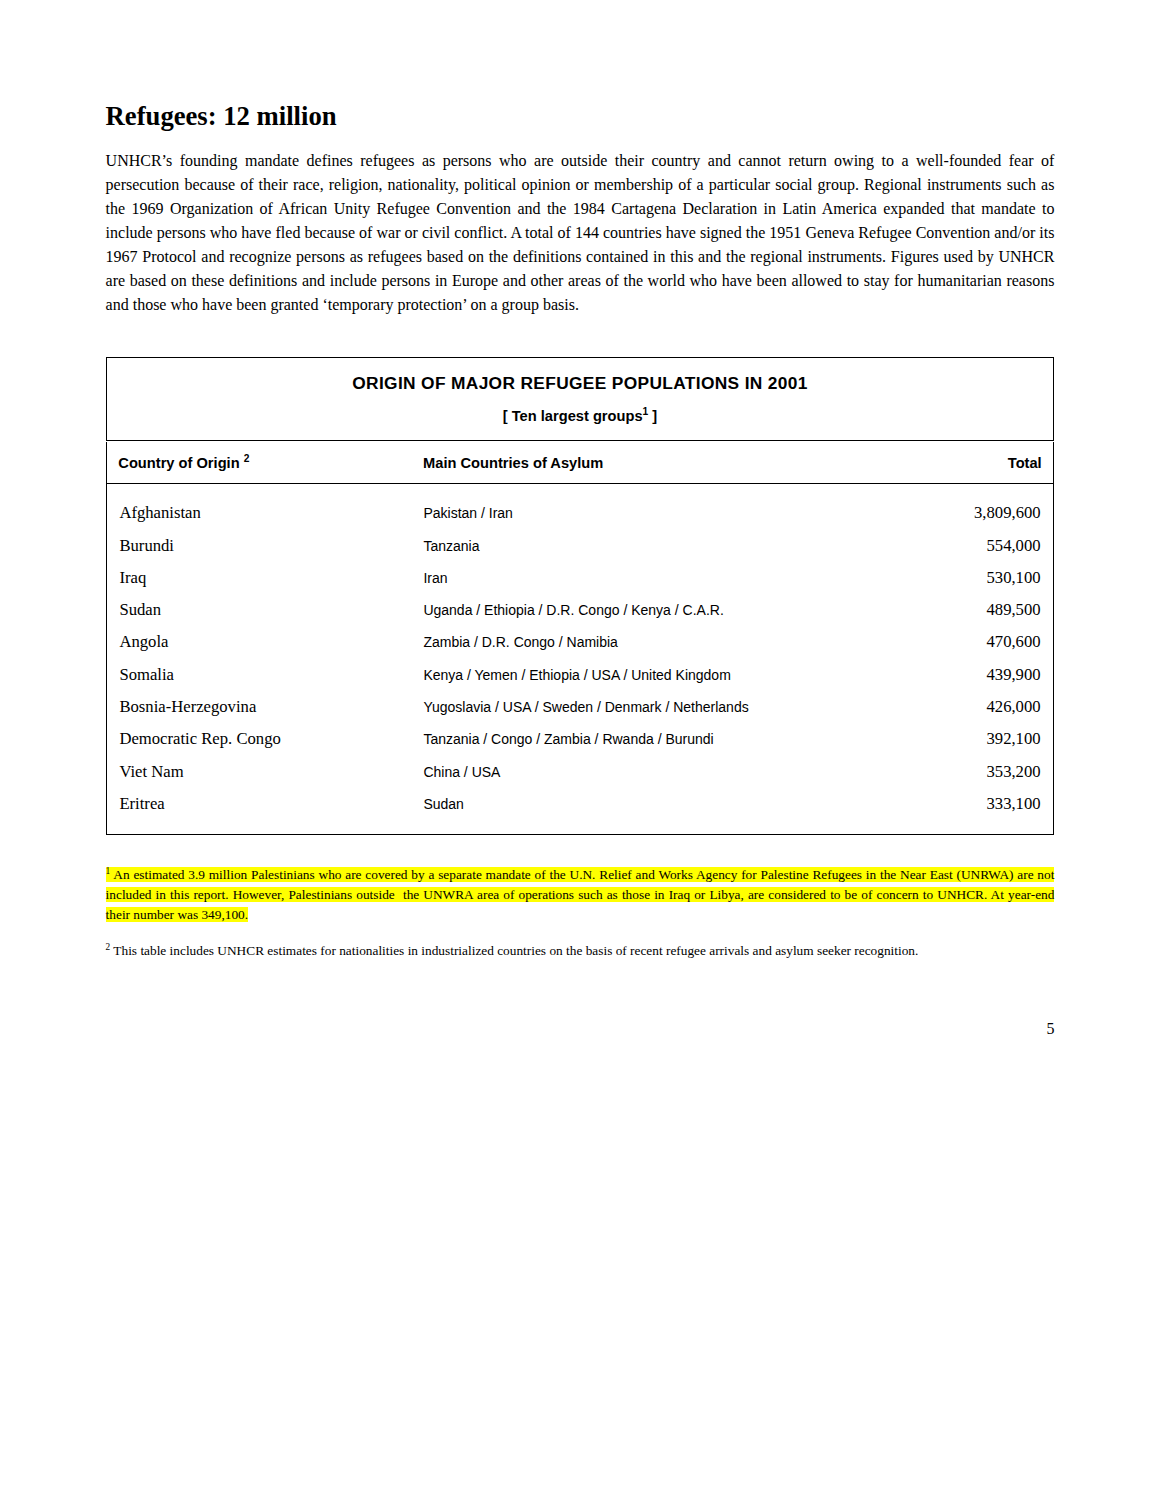Refugees: 12 million
UNHCR’s founding mandate defines refugees as persons who are outside their country and cannot return owing to a well-founded fear of persecution because of their race, religion, nationality, political opinion or membership of a particular social group. Regional instruments such as the 1969 Organization of African Unity Refugee Convention and the 1984 Cartagena Declaration in Latin America expanded that mandate to include persons who have fled because of war or civil conflict. A total of 144 countries have signed the 1951 Geneva Refugee Convention and/or its 1967 Protocol and recognize persons as refugees based on the definitions contained in this and the regional instruments. Figures used by UNHCR are based on these definitions and include persons in Europe and other areas of the world who have been allowed to stay for humanitarian reasons and those who have been granted ‘temporary protection’ on a group basis.
ORIGIN OF MAJOR REFUGEE POPULATIONS IN 2001
[ Ten largest groups1 ]
| Country of Origin 2 | Main Countries of Asylum | Total |
| Afghanistan | Pakistan / Iran | 3,809,600 |
| Burundi | Tanzania | 554,000 |
| Iraq | Iran | 530,100 |
| Sudan | Uganda / Ethiopia / D.R. Congo / Kenya / C.A.R. | 489,500 |
| Angola | Zambia / D.R. Congo / Namibia | 470,600 |
| Somalia | Kenya / Yemen / Ethiopia / USA / United Kingdom | 439,900 |
| Bosnia-Herzegovina | Yugoslavia / USA / Sweden / Denmark / Netherlands | 426,000 |
| Democratic Rep. Congo | Tanzania / Congo / Zambia / Rwanda / Burundi | 392,100 |
| Viet Nam | China / USA | 353,200 |
| Eritrea | Sudan | 333,100 |
1 An estimated 3.9 million Palestinians who are covered by a separate mandate of the U.N. Relief and Works Agency for Palestine Refugees in the Near East (UNRWA) are not included in this report. However, Palestinians outside the UNWRA area of operations such as those in Iraq or Libya, are considered to be of concern to UNHCR. At year-end their number was 349,100.
2 This table includes UNHCR estimates for nationalities in industrialized countries on the basis of recent refugee arrivals and asylum seeker recognition.
5